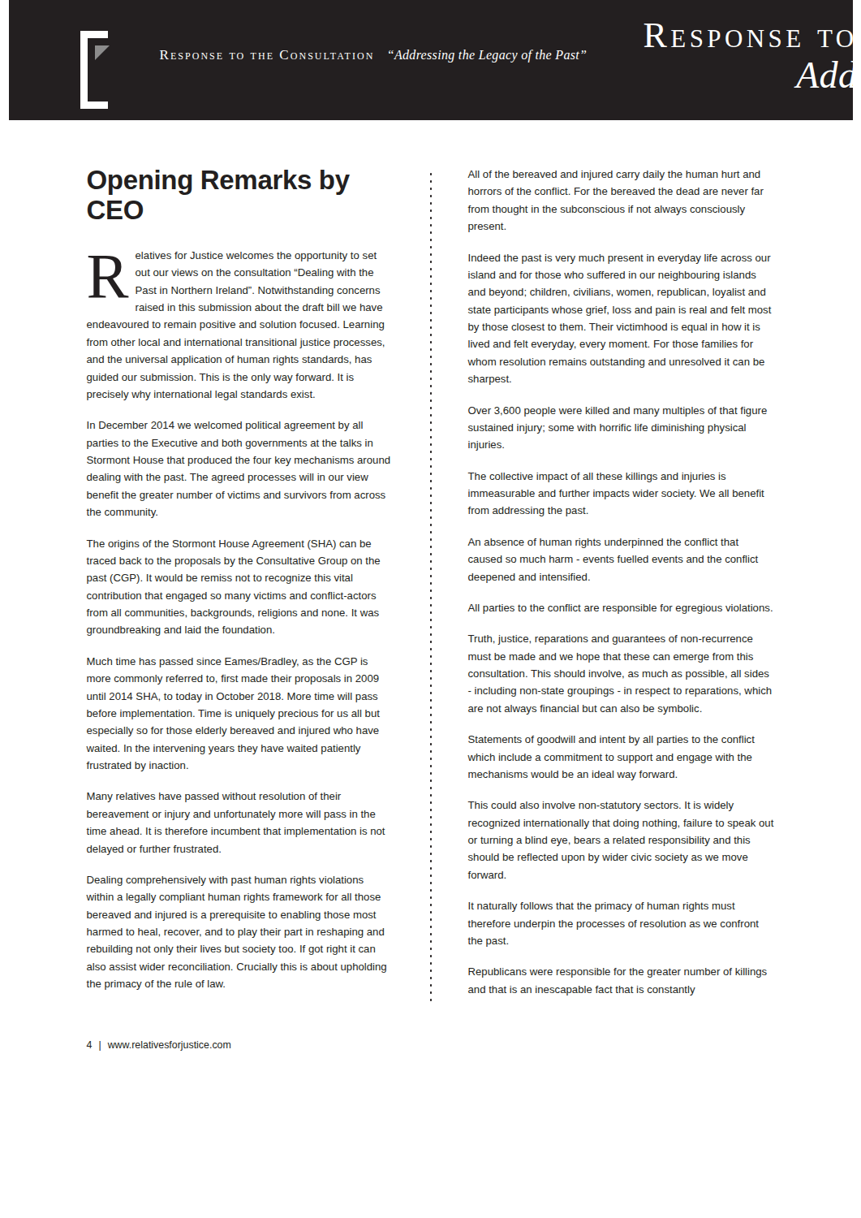Response to the Consultation “Addressing the Legacy of the Past”
Response to
Add
Opening Remarks by CEO
Relatives for Justice welcomes the opportunity to set out our views on the consultation “Dealing with the Past in Northern Ireland”. Notwithstanding concerns raised in this submission about the draft bill we have endeavoured to remain positive and solution focused. Learning from other local and international transitional justice processes, and the universal application of human rights standards, has guided our submission. This is the only way forward. It is precisely why international legal standards exist.
In December 2014 we welcomed political agreement by all parties to the Executive and both governments at the talks in Stormont House that produced the four key mechanisms around dealing with the past. The agreed processes will in our view benefit the greater number of victims and survivors from across the community.
The origins of the Stormont House Agreement (SHA) can be traced back to the proposals by the Consultative Group on the past (CGP). It would be remiss not to recognize this vital contribution that engaged so many victims and conflict-actors from all communities, backgrounds, religions and none. It was groundbreaking and laid the foundation.
Much time has passed since Eames/Bradley, as the CGP is more commonly referred to, first made their proposals in 2009 until 2014 SHA, to today in October 2018. More time will pass before implementation. Time is uniquely precious for us all but especially so for those elderly bereaved and injured who have waited. In the intervening years they have waited patiently frustrated by inaction.
Many relatives have passed without resolution of their bereavement or injury and unfortunately more will pass in the time ahead. It is therefore incumbent that implementation is not delayed or further frustrated.
Dealing comprehensively with past human rights violations within a legally compliant human rights framework for all those bereaved and injured is a prerequisite to enabling those most harmed to heal, recover, and to play their part in reshaping and rebuilding not only their lives but society too. If got right it can also assist wider reconciliation. Crucially this is about upholding the primacy of the rule of law.
All of the bereaved and injured carry daily the human hurt and horrors of the conflict. For the bereaved the dead are never far from thought in the subconscious if not always consciously present.
Indeed the past is very much present in everyday life across our island and for those who suffered in our neighbouring islands and beyond; children, civilians, women, republican, loyalist and state participants whose grief, loss and pain is real and felt most by those closest to them. Their victimhood is equal in how it is lived and felt everyday, every moment. For those families for whom resolution remains outstanding and unresolved it can be sharpest.
Over 3,600 people were killed and many multiples of that figure sustained injury; some with horrific life diminishing physical injuries.
The collective impact of all these killings and injuries is immeasurable and further impacts wider society. We all benefit from addressing the past.
An absence of human rights underpinned the conflict that caused so much harm - events fuelled events and the conflict deepened and intensified.
All parties to the conflict are responsible for egregious violations.
Truth, justice, reparations and guarantees of non-recurrence must be made and we hope that these can emerge from this consultation. This should involve, as much as possible, all sides - including non-state groupings - in respect to reparations, which are not always financial but can also be symbolic.
Statements of goodwill and intent by all parties to the conflict which include a commitment to support and engage with the mechanisms would be an ideal way forward.
This could also involve non-statutory sectors. It is widely recognized internationally that doing nothing, failure to speak out or turning a blind eye, bears a related responsibility and this should be reflected upon by wider civic society as we move forward.
It naturally follows that the primacy of human rights must therefore underpin the processes of resolution as we confront the past.
Republicans were responsible for the greater number of killings and that is an inescapable fact that is constantly
4|www.relativesforjustice.com